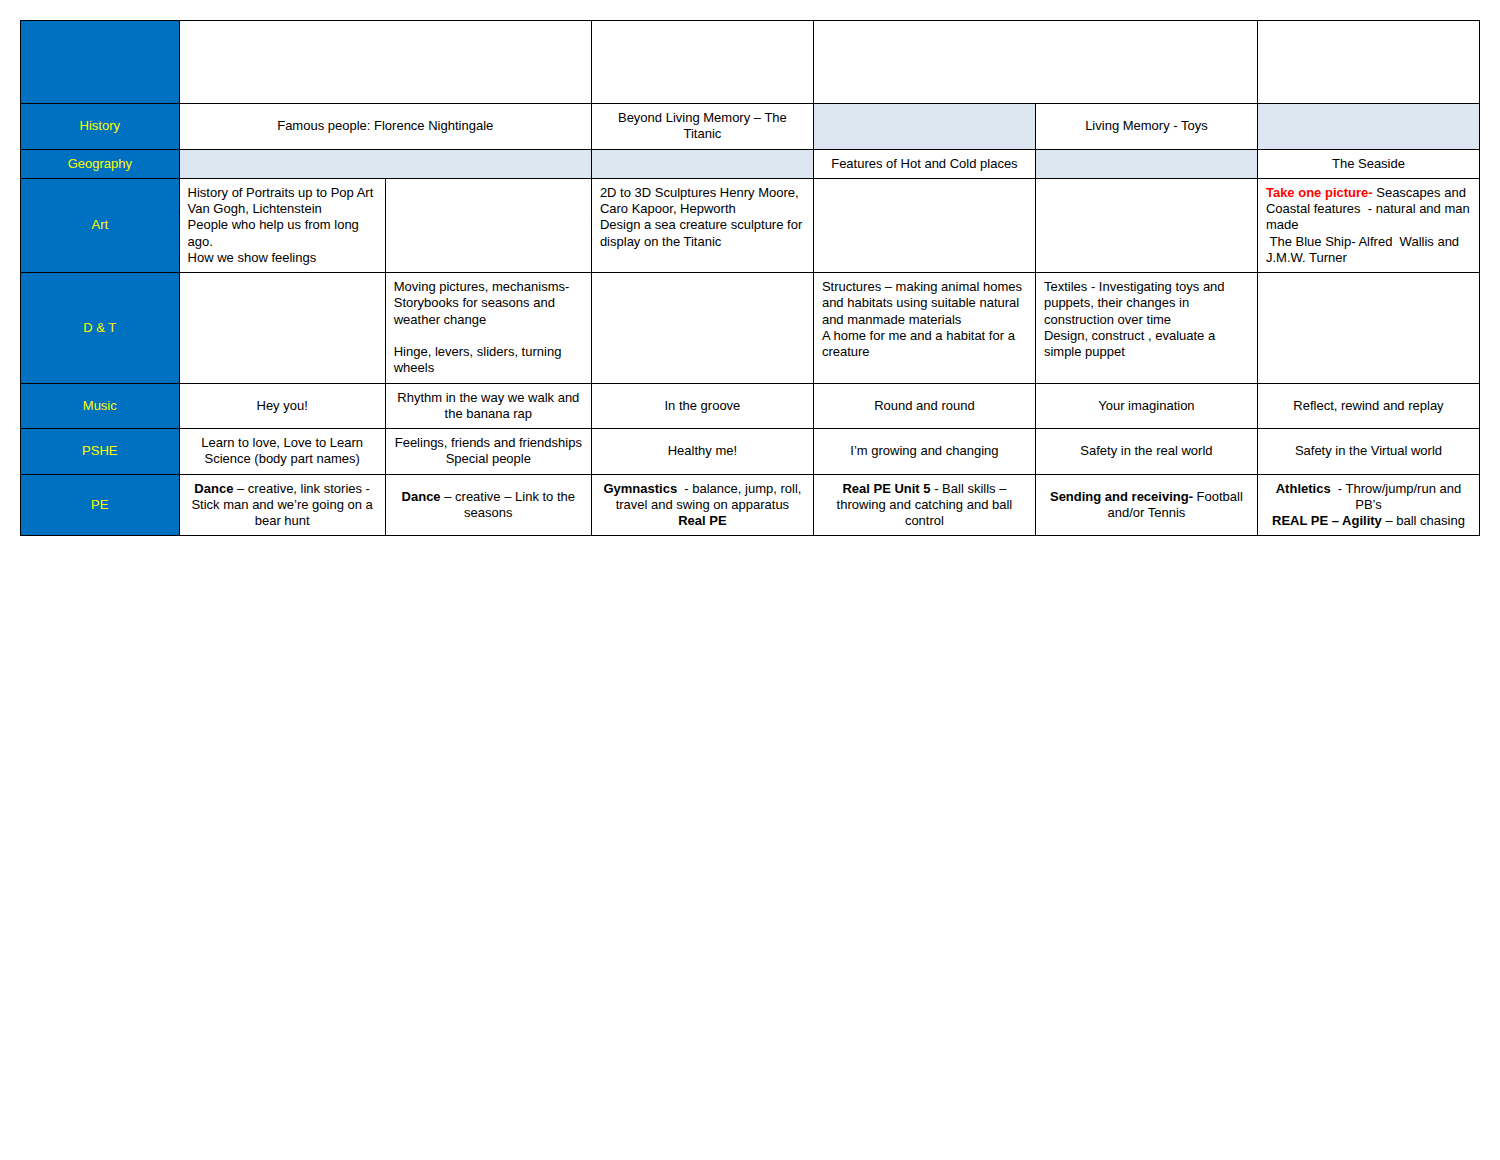| History | Famous people: Florence Nightingale | Beyond Living Memory – The Titanic | | Living Memory - Toys | |
| Geography | | | Features of Hot and Cold places | | The Seaside |
| Art | History of Portraits up to Pop Art Van Gogh, Lichtenstein People who help us from long ago. How we show feelings | | 2D to 3D Sculptures Henry Moore, Caro Kapoor, Hepworth Design a sea creature sculpture for display on the Titanic | | | Take one picture- Seascapes and Coastal features - natural and man made The Blue Ship- Alfred Wallis and J.M.W. Turner |
| D & T | | Moving pictures, mechanisms- Storybooks for seasons and weather change Hinge, levers, sliders, turning wheels | | Structures – making animal homes and habitats using suitable natural and manmade materials A home for me and a habitat for a creature | Textiles - Investigating toys and puppets, their changes in construction over time Design, construct , evaluate a simple puppet | |
| Music | Hey you! | Rhythm in the way we walk and the banana rap | In the groove | Round and round | Your imagination | Reflect, rewind and replay |
| PSHE | Learn to love, Love to Learn Science (body part names) | Feelings, friends and friendships Special people | Healthy me! | I’m growing and changing | Safety in the real world | Safety in the Virtual world |
| PE | Dance – creative, link stories - Stick man and we’re going on a bear hunt | Dance – creative – Link to the seasons | Gymnastics - balance, jump, roll, travel and swing on apparatus Real PE | Real PE Unit 5 - Ball skills – throwing and catching and ball control | Sending and receiving- Football and/or Tennis | Athletics - Throw/jump/run and PB’s REAL PE – Agility – ball chasing |